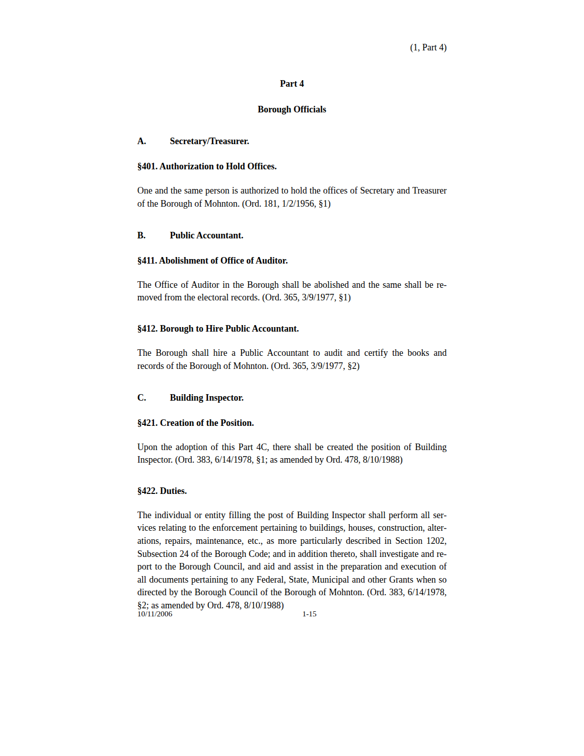(1, Part 4)
Part 4Borough Officials
A. Secretary/Treasurer.
§401. Authorization to Hold Offices.
One and the same person is authorized to hold the offices of Secretary and Treasurer of the Borough of Mohnton. (Ord. 181, 1/2/1956, §1)
B. Public Accountant.
§411. Abolishment of Office of Auditor.
The Office of Auditor in the Borough shall be abolished and the same shall be removed from the electoral records. (Ord. 365, 3/9/1977, §1)
§412. Borough to Hire Public Accountant.
The Borough shall hire a Public Accountant to audit and certify the books and records of the Borough of Mohnton. (Ord. 365, 3/9/1977, §2)
C. Building Inspector.
§421. Creation of the Position.
Upon the adoption of this Part 4C, there shall be created the position of Building Inspector. (Ord. 383, 6/14/1978, §1; as amended by Ord. 478, 8/10/1988)
§422. Duties.
The individual or entity filling the post of Building Inspector shall perform all services relating to the enforcement pertaining to buildings, houses, construction, alterations, repairs, maintenance, etc., as more particularly described in Section 1202, Subsection 24 of the Borough Code; and in addition thereto, shall investigate and report to the Borough Council, and aid and assist in the preparation and execution of all documents pertaining to any Federal, State, Municipal and other Grants when so directed by the Borough Council of the Borough of Mohnton. (Ord. 383, 6/14/1978, §2; as amended by Ord. 478, 8/10/1988)
10/11/2006
1-15